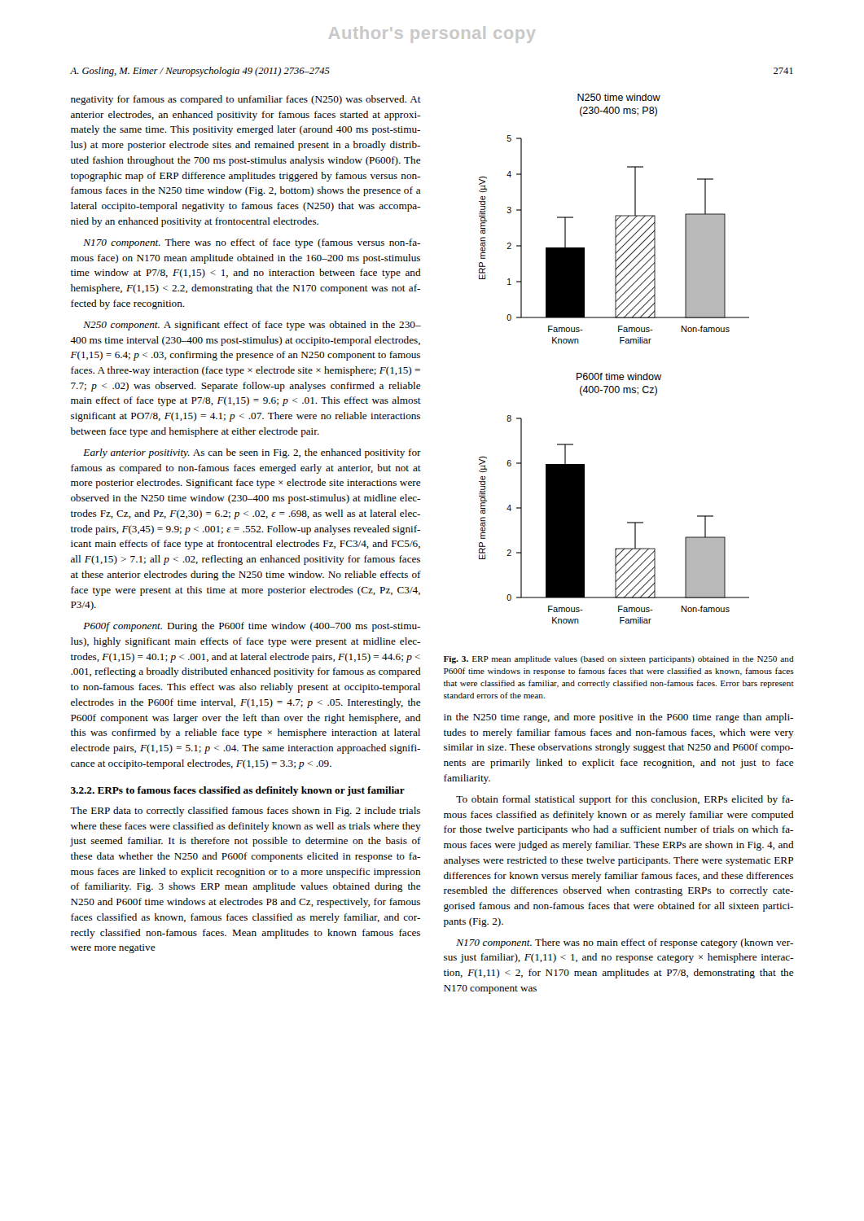Author's personal copy
A. Gosling, M. Eimer / Neuropsychologia 49 (2011) 2736–2745 2741
negativity for famous as compared to unfamiliar faces (N250) was observed. At anterior electrodes, an enhanced positivity for famous faces started at approximately the same time. This positivity emerged later (around 400 ms post-stimulus) at more posterior electrode sites and remained present in a broadly distributed fashion throughout the 700 ms post-stimulus analysis window (P600f). The topographic map of ERP difference amplitudes triggered by famous versus non-famous faces in the N250 time window (Fig. 2, bottom) shows the presence of a lateral occipito-temporal negativity to famous faces (N250) that was accompanied by an enhanced positivity at frontocentral electrodes.
N170 component. There was no effect of face type (famous versus non-famous face) on N170 mean amplitude obtained in the 160–200 ms post-stimulus time window at P7/8, F(1,15) < 1, and no interaction between face type and hemisphere, F(1,15) < 2.2, demonstrating that the N170 component was not affected by face recognition.
N250 component. A significant effect of face type was obtained in the 230–400 ms time interval (230–400 ms post-stimulus) at occipito-temporal electrodes, F(1,15) = 6.4; p < .03, confirming the presence of an N250 component to famous faces. A three-way interaction (face type × electrode site × hemisphere; F(1,15) = 7.7; p < .02) was observed. Separate follow-up analyses confirmed a reliable main effect of face type at P7/8, F(1,15) = 9.6; p < .01. This effect was almost significant at PO7/8, F(1,15) = 4.1; p < .07. There were no reliable interactions between face type and hemisphere at either electrode pair.
Early anterior positivity. As can be seen in Fig. 2, the enhanced positivity for famous as compared to non-famous faces emerged early at anterior, but not at more posterior electrodes. Significant face type × electrode site interactions were observed in the N250 time window (230–400 ms post-stimulus) at midline electrodes Fz, Cz, and Pz, F(2,30) = 6.2; p < .02, ε = .698, as well as at lateral electrode pairs, F(3,45) = 9.9; p < .001; ε = .552. Follow-up analyses revealed significant main effects of face type at frontocentral electrodes Fz, FC3/4, and FC5/6, all F(1,15) > 7.1; all p < .02, reflecting an enhanced positivity for famous faces at these anterior electrodes during the N250 time window. No reliable effects of face type were present at this time at more posterior electrodes (Cz, Pz, C3/4, P3/4).
P600f component. During the P600f time window (400–700 ms post-stimulus), highly significant main effects of face type were present at midline electrodes, F(1,15) = 40.1; p < .001, and at lateral electrode pairs, F(1,15) = 44.6; p < .001, reflecting a broadly distributed enhanced positivity for famous as compared to non-famous faces. This effect was also reliably present at occipito-temporal electrodes in the P600f time interval, F(1,15) = 4.7; p < .05. Interestingly, the P600f component was larger over the left than over the right hemisphere, and this was confirmed by a reliable face type × hemisphere interaction at lateral electrode pairs, F(1,15) = 5.1; p < .04. The same interaction approached significance at occipito-temporal electrodes, F(1,15) = 3.3; p < .09.
3.2.2. ERPs to famous faces classified as definitely known or just familiar
The ERP data to correctly classified famous faces shown in Fig. 2 include trials where these faces were classified as definitely known as well as trials where they just seemed familiar. It is therefore not possible to determine on the basis of these data whether the N250 and P600f components elicited in response to famous faces are linked to explicit recognition or to a more unspecific impression of familiarity. Fig. 3 shows ERP mean amplitude values obtained during the N250 and P600f time windows at electrodes P8 and Cz, respectively, for famous faces classified as known, famous faces classified as merely familiar, and correctly classified non-famous faces. Mean amplitudes to known famous faces were more negative
N250 time window
(230-400 ms; P8)
0 1 2 3 4 5 ERP mean amplitude (µV) Famous- Known Famous- Familiar Non-famous
P600f time window
(400-700 ms; Cz)
0 2 4 6 8 ERP mean amplitude (µV) Famous- Known Famous- Familiar Non-famous
Fig. 3. ERP mean amplitude values (based on sixteen participants) obtained in the N250 and P600f time windows in response to famous faces that were classified as known, famous faces that were classified as familiar, and correctly classified non-famous faces. Error bars represent standard errors of the mean.
in the N250 time range, and more positive in the P600 time range than amplitudes to merely familiar famous faces and non-famous faces, which were very similar in size. These observations strongly suggest that N250 and P600f components are primarily linked to explicit face recognition, and not just to face familiarity.
To obtain formal statistical support for this conclusion, ERPs elicited by famous faces classified as definitely known or as merely familiar were computed for those twelve participants who had a sufficient number of trials on which famous faces were judged as merely familiar. These ERPs are shown in Fig. 4, and analyses were restricted to these twelve participants. There were systematic ERP differences for known versus merely familiar famous faces, and these differences resembled the differences observed when contrasting ERPs to correctly categorised famous and non-famous faces that were obtained for all sixteen participants (Fig. 2).
N170 component. There was no main effect of response category (known versus just familiar), F(1,11) < 1, and no response category × hemisphere interaction, F(1,11) < 2, for N170 mean amplitudes at P7/8, demonstrating that the N170 component was